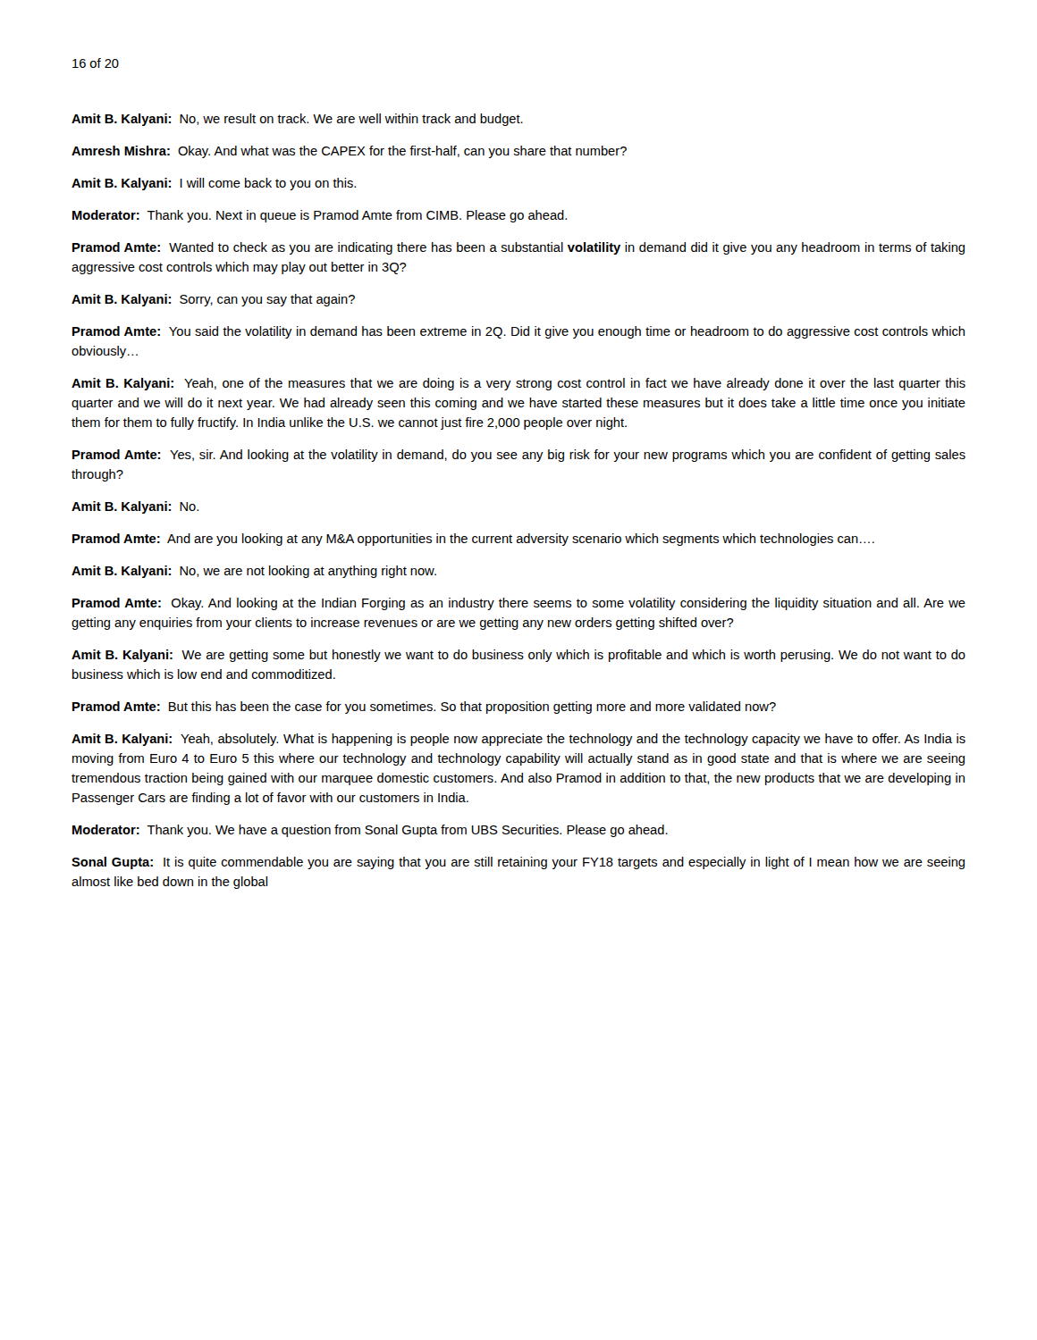16 of 20
Amit B. Kalyani: No, we result on track. We are well within track and budget.
Amresh Mishra: Okay. And what was the CAPEX for the first-half, can you share that number?
Amit B. Kalyani: I will come back to you on this.
Moderator: Thank you. Next in queue is Pramod Amte from CIMB. Please go ahead.
Pramod Amte: Wanted to check as you are indicating there has been a substantial volatility in demand did it give you any headroom in terms of taking aggressive cost controls which may play out better in 3Q?
Amit B. Kalyani: Sorry, can you say that again?
Pramod Amte: You said the volatility in demand has been extreme in 2Q. Did it give you enough time or headroom to do aggressive cost controls which obviously…
Amit B. Kalyani: Yeah, one of the measures that we are doing is a very strong cost control in fact we have already done it over the last quarter this quarter and we will do it next year. We had already seen this coming and we have started these measures but it does take a little time once you initiate them for them to fully fructify. In India unlike the U.S. we cannot just fire 2,000 people over night.
Pramod Amte: Yes, sir. And looking at the volatility in demand, do you see any big risk for your new programs which you are confident of getting sales through?
Amit B. Kalyani: No.
Pramod Amte: And are you looking at any M&A opportunities in the current adversity scenario which segments which technologies can….
Amit B. Kalyani: No, we are not looking at anything right now.
Pramod Amte: Okay. And looking at the Indian Forging as an industry there seems to some volatility considering the liquidity situation and all. Are we getting any enquiries from your clients to increase revenues or are we getting any new orders getting shifted over?
Amit B. Kalyani: We are getting some but honestly we want to do business only which is profitable and which is worth perusing. We do not want to do business which is low end and commoditized.
Pramod Amte: But this has been the case for you sometimes. So that proposition getting more and more validated now?
Amit B. Kalyani: Yeah, absolutely. What is happening is people now appreciate the technology and the technology capacity we have to offer. As India is moving from Euro 4 to Euro 5 this where our technology and technology capability will actually stand as in good state and that is where we are seeing tremendous traction being gained with our marquee domestic customers. And also Pramod in addition to that, the new products that we are developing in Passenger Cars are finding a lot of favor with our customers in India.
Moderator: Thank you. We have a question from Sonal Gupta from UBS Securities. Please go ahead.
Sonal Gupta: It is quite commendable you are saying that you are still retaining your FY18 targets and especially in light of I mean how we are seeing almost like bed down in the global